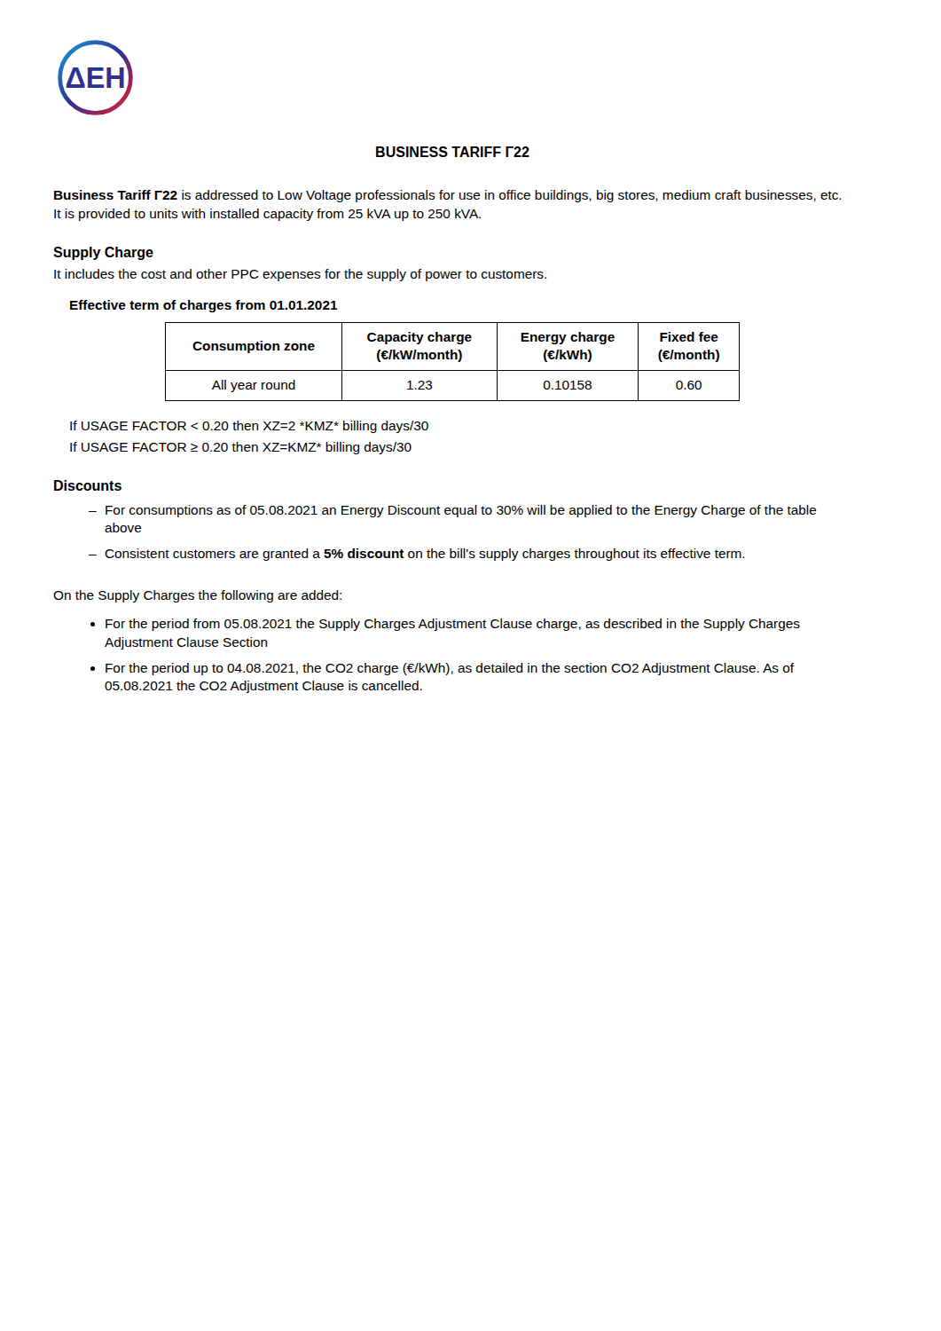ΔΕΗ
BUSINESS TARIFF Γ22
Business Tariff Γ22 is addressed to Low Voltage professionals for use in office buildings, big stores, medium craft businesses, etc. It is provided to units with installed capacity from 25 kVA up to 250 kVA.
Supply Charge
It includes the cost and other PPC expenses for the supply of power to customers.
Effective term of charges from 01.01.2021
| Consumption zone | Capacity charge (€/kW/month) | Energy charge (€/kWh) | Fixed fee (€/month) |
| --- | --- | --- | --- |
| All year round | 1.23 | 0.10158 | 0.60 |
If USAGE FACTOR < 0.20 then XZ=2 *KMZ* billing days/30
If USAGE FACTOR ≥ 0.20 then XZ=KMZ* billing days/30
Discounts
For consumptions as of 05.08.2021 an Energy Discount equal to 30% will be applied to the Energy Charge of the table above
Consistent customers are granted a 5% discount on the bill's supply charges throughout its effective term.
On the Supply Charges the following are added:
For the period from 05.08.2021 the Supply Charges Adjustment Clause charge, as described in the Supply Charges Adjustment Clause Section
For the period up to 04.08.2021, the CO2 charge (€/kWh), as detailed in the section CO2 Adjustment Clause. As of 05.08.2021 the CO2 Adjustment Clause is cancelled.